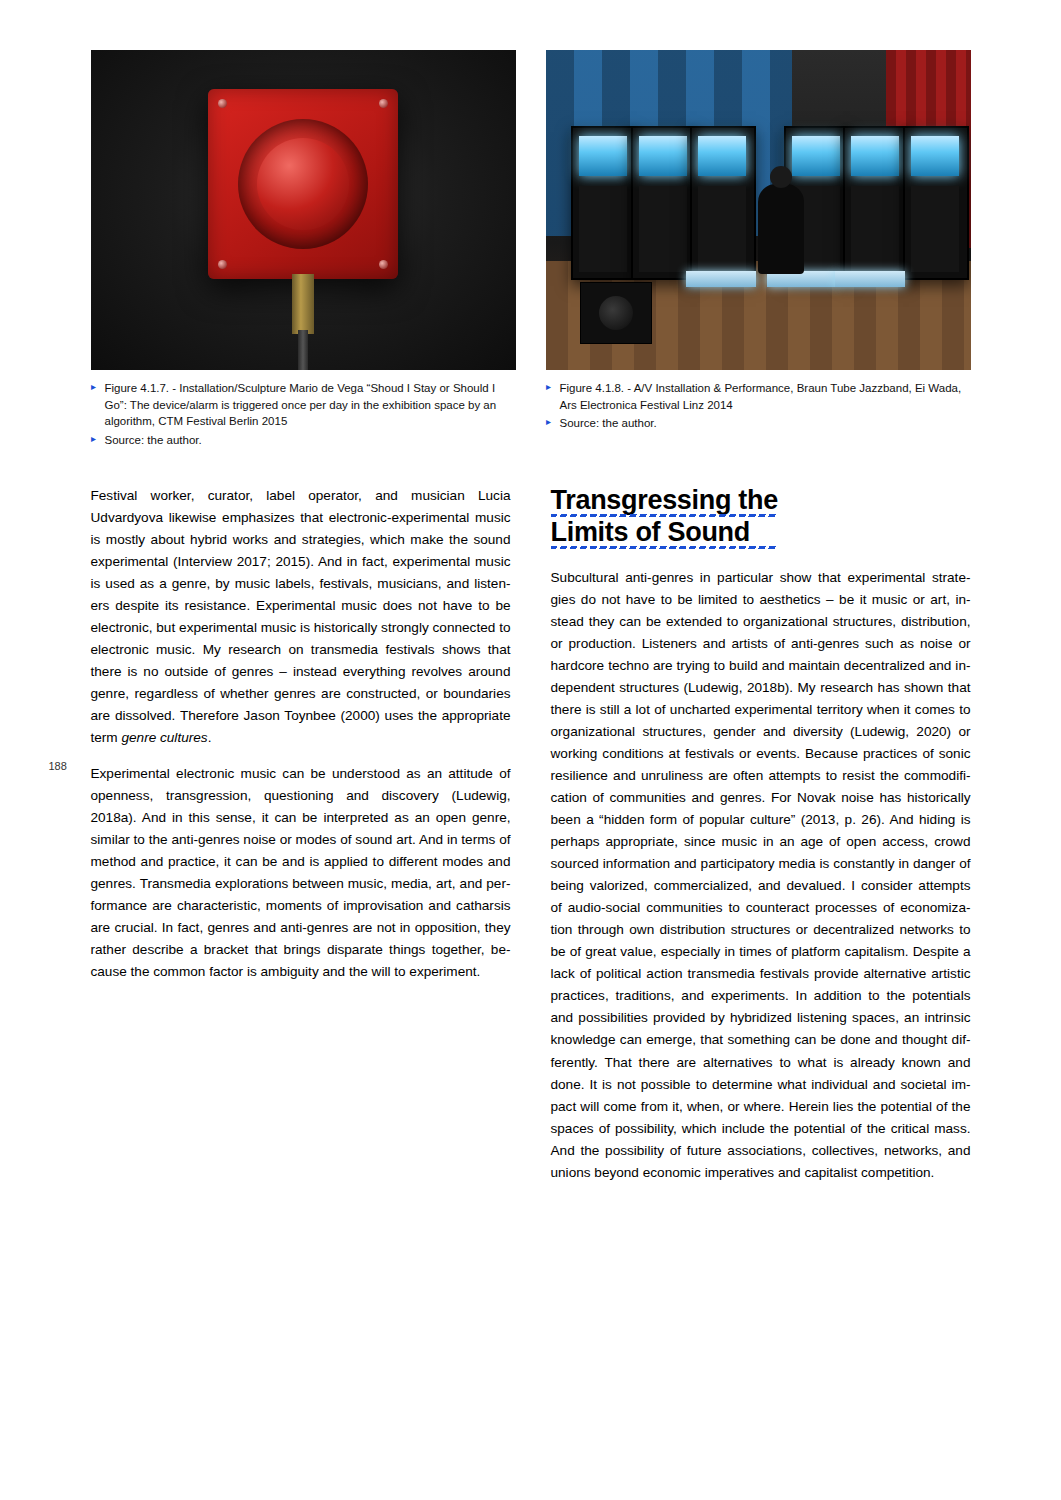Figure 4.1.7. - Installation/Sculpture Mario de Vega “Shoud I Stay or Should I Go”: The device/alarm is triggered once per day in the exhibition space by an algorithm, CTM Festival Berlin 2015
Source: the author.
Figure 4.1.8. - A/V Installation & Performance, Braun Tube Jazzband, Ei Wada, Ars Electronica Festival Linz 2014
Source: the author.
188
Festival worker, curator, label operator, and musician Lucia Udvardyova likewise emphasizes that electronic-experimental music is mostly about hybrid works and strategies, which make the sound experimental (Interview 2017; 2015). And in fact, experimental music is used as a genre, by music labels, festivals, musicians, and listeners despite its resistance. Experimental music does not have to be electronic, but experimental music is historically strongly connected to electronic music. My research on transmedia festivals shows that there is no outside of genres – instead everything revolves around genre, regardless of whether genres are constructed, or boundaries are dissolved. Therefore Jason Toynbee (2000) uses the appropriate term genre cultures.
Experimental electronic music can be understood as an attitude of openness, transgression, questioning and discovery (Ludewig, 2018a). And in this sense, it can be interpreted as an open genre, similar to the anti-genres noise or modes of sound art. And in terms of method and practice, it can be and is applied to different modes and genres. Transmedia explorations between music, media, art, and performance are characteristic, moments of improvisation and catharsis are crucial. In fact, genres and anti-genres are not in opposition, they rather describe a bracket that brings disparate things together, because the common factor is ambiguity and the will to experiment.
Transgressing the Limits of Sound
Subcultural anti-genres in particular show that experimental strategies do not have to be limited to aesthetics – be it music or art, instead they can be extended to organizational structures, distribution, or production. Listeners and artists of anti-genres such as noise or hardcore techno are trying to build and maintain decentralized and independent structures (Ludewig, 2018b). My research has shown that there is still a lot of uncharted experimental territory when it comes to organizational structures, gender and diversity (Ludewig, 2020) or working conditions at festivals or events. Because practices of sonic resilience and unruliness are often attempts to resist the commodification of communities and genres. For Novak noise has historically been a “hidden form of popular culture” (2013, p. 26). And hiding is perhaps appropriate, since music in an age of open access, crowd sourced information and participatory media is constantly in danger of being valorized, commercialized, and devalued. I consider attempts of audio-social communities to counteract processes of economization through own distribution structures or decentralized networks to be of great value, especially in times of platform capitalism. Despite a lack of political action transmedia festivals provide alternative artistic practices, traditions, and experiments. In addition to the potentials and possibilities provided by hybridized listening spaces, an intrinsic knowledge can emerge, that something can be done and thought differently. That there are alternatives to what is already known and done. It is not possible to determine what individual and societal impact will come from it, when, or where. Herein lies the potential of the spaces of possibility, which include the potential of the critical mass. And the possibility of future associations, collectives, networks, and unions beyond economic imperatives and capitalist competition.